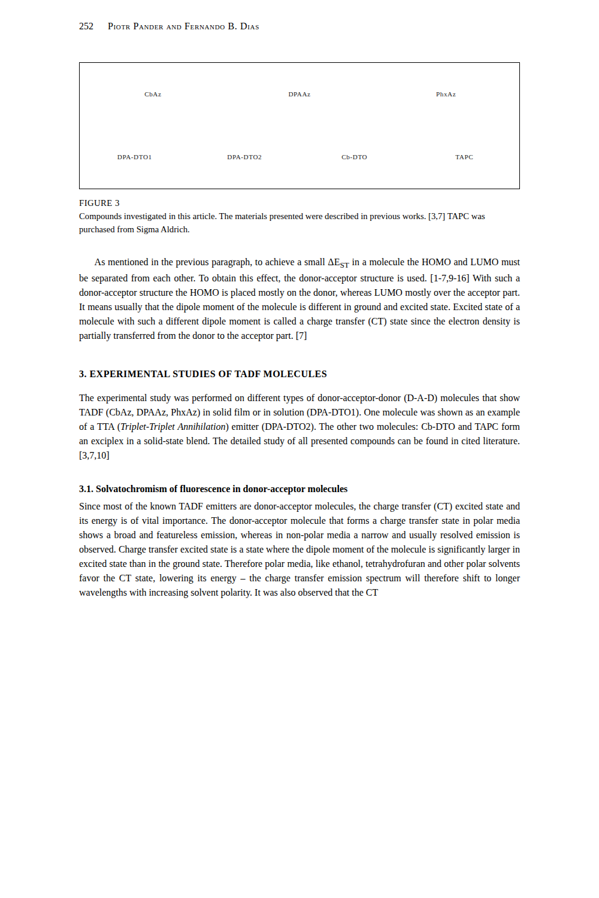252 Piotr Pander and Fernando B. Dias
CbAz DPAAz PhxAz DPA-DTO1 DPA-DTO2 Cb-DTO TAPC
Figure 3 Compounds investigated in this article. The materials presented were described in previous works. [3,7] TAPC was purchased from Sigma Aldrich.
As mentioned in the previous paragraph, to achieve a small ΔEST in a molecule the HOMO and LUMO must be separated from each other. To obtain this effect, the donor-acceptor structure is used. [1-7,9-16] With such a donor-acceptor structure the HOMO is placed mostly on the donor, whereas LUMO mostly over the acceptor part. It means usually that the dipole moment of the molecule is different in ground and excited state. Excited state of a molecule with such a different dipole moment is called a charge transfer (CT) state since the electron density is partially transferred from the donor to the acceptor part. [7]
3. Experimental studies of TADF molecules
The experimental study was performed on different types of donor-acceptor-donor (D-A-D) molecules that show TADF (CbAz, DPAAz, PhxAz) in solid film or in solution (DPA-DTO1). One molecule was shown as an example of a TTA (Triplet-Triplet Annihilation) emitter (DPA-DTO2). The other two molecules: Cb-DTO and TAPC form an exciplex in a solid-state blend. The detailed study of all presented compounds can be found in cited literature. [3,7,10]
3.1. Solvatochromism of fluorescence in donor-acceptor molecules
Since most of the known TADF emitters are donor-acceptor molecules, the charge transfer (CT) excited state and its energy is of vital importance. The donor-acceptor molecule that forms a charge transfer state in polar media shows a broad and featureless emission, whereas in non-polar media a narrow and usually resolved emission is observed. Charge transfer excited state is a state where the dipole moment of the molecule is significantly larger in excited state than in the ground state. Therefore polar media, like ethanol, tetrahydrofuran and other polar solvents favor the CT state, lowering its energy – the charge transfer emission spectrum will therefore shift to longer wavelengths with increasing solvent polarity. It was also observed that the CT